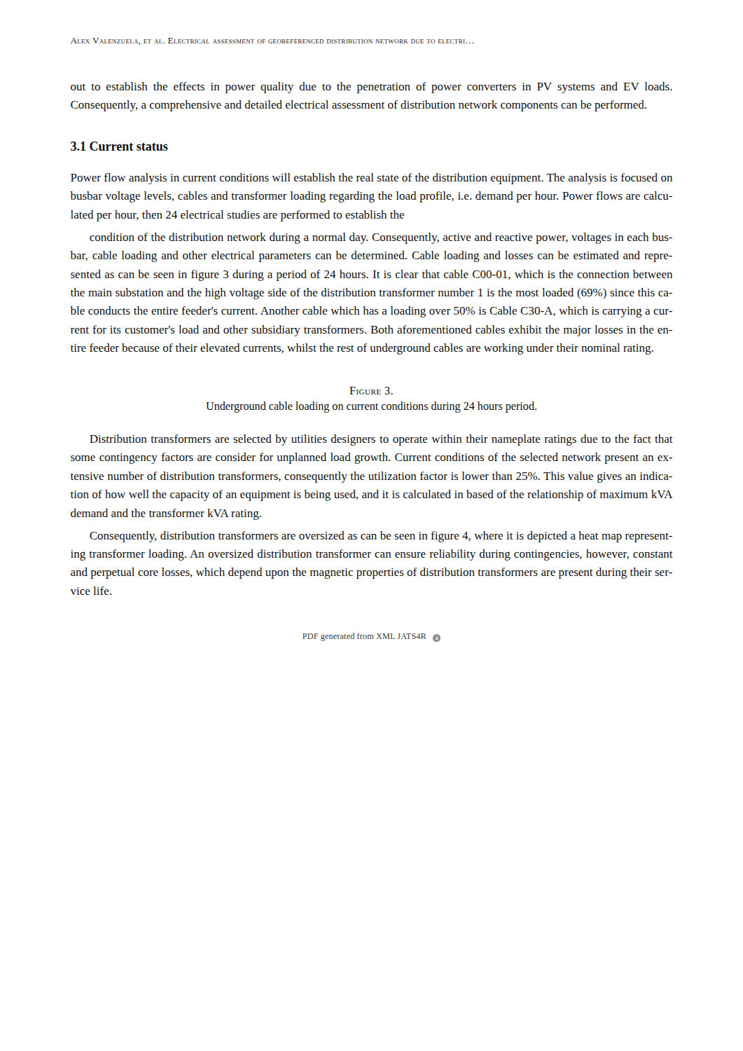Alex Valenzuela, et al. Electrical assessment of georeferenced distribution network due to electri…
out to establish the effects in power quality due to the penetration of power converters in PV systems and EV loads. Consequently, a comprehensive and detailed electrical assessment of distribution network components can be performed.
3.1 Current status
Power flow analysis in current conditions will establish the real state of the distribution equipment. The analysis is focused on busbar voltage levels, cables and transformer loading regarding the load profile, i.e. demand per hour. Power flows are calculated per hour, then 24 electrical studies are performed to establish the
condition of the distribution network during a normal day. Consequently, active and reactive power, voltages in each busbar, cable loading and other electrical parameters can be determined. Cable loading and losses can be estimated and represented as can be seen in figure 3 during a period of 24 hours. It is clear that cable C00-01, which is the connection between the main substation and the high voltage side of the distribution transformer number 1 is the most loaded (69%) since this cable conducts the entire feeder's current. Another cable which has a loading over 50% is Cable C30-A, which is carrying a current for its customer's load and other subsidiary transformers. Both aforementioned cables exhibit the major losses in the entire feeder because of their elevated currents, whilst the rest of underground cables are working under their nominal rating.
Figure 3. Underground cable loading on current conditions during 24 hours period.
Distribution transformers are selected by utilities designers to operate within their nameplate ratings due to the fact that some contingency factors are consider for unplanned load growth. Current conditions of the selected network present an extensive number of distribution transformers, consequently the utilization factor is lower than 25%. This value gives an indication of how well the capacity of an equipment is being used, and it is calculated in based of the relationship of maximum kVA demand and the transformer kVA rating.
Consequently, distribution transformers are oversized as can be seen in figure 4, where it is depicted a heat map representing transformer loading. An oversized distribution transformer can ensure reliability during contingencies, however, constant and perpetual core losses, which depend upon the magnetic properties of distribution transformers are present during their service life.
PDF generated from XML JATS4R a